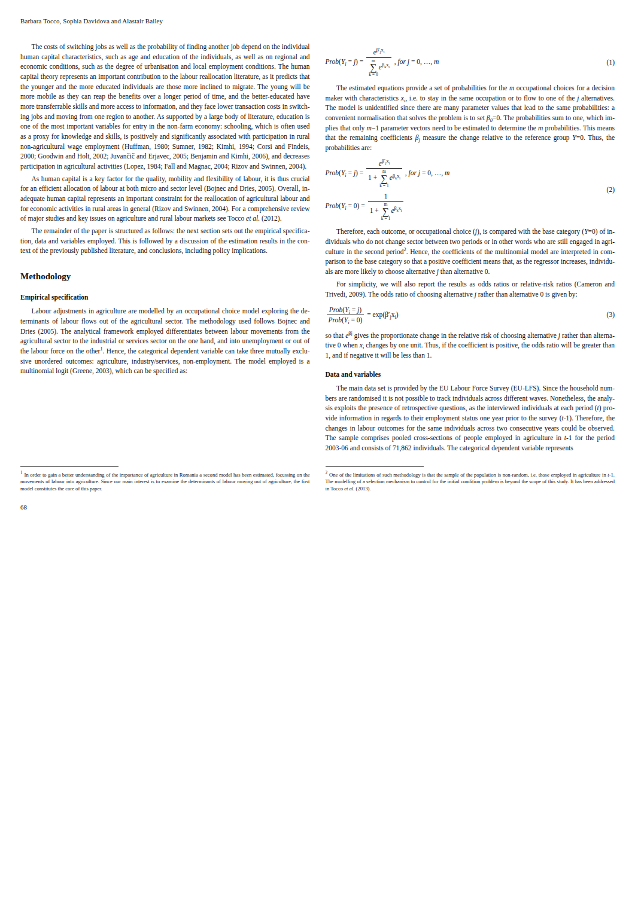Barbara Tocco, Sophia Davidova and Alastair Bailey
The costs of switching jobs as well as the probability of finding another job depend on the individual human capital characteristics, such as age and education of the individuals, as well as on regional and economic conditions, such as the degree of urbanisation and local employment conditions. The human capital theory represents an important contribution to the labour reallocation literature, as it predicts that the younger and the more educated individuals are those more inclined to migrate. The young will be more mobile as they can reap the benefits over a longer period of time, and the better-educated have more transferrable skills and more access to information, and they face lower transaction costs in switching jobs and moving from one region to another. As supported by a large body of literature, education is one of the most important variables for entry in the non-farm economy: schooling, which is often used as a proxy for knowledge and skills, is positively and significantly associated with participation in rural non-agricultural wage employment (Huffman, 1980; Sumner, 1982; Kimhi, 1994; Corsi and Findeis, 2000; Goodwin and Holt, 2002; Juvančič and Erjavec, 2005; Benjamin and Kimhi, 2006), and decreases participation in agricultural activities (Lopez, 1984; Fall and Magnac, 2004; Rizov and Swinnen, 2004).
As human capital is a key factor for the quality, mobility and flexibility of labour, it is thus crucial for an efficient allocation of labour at both micro and sector level (Bojnec and Dries, 2005). Overall, inadequate human capital represents an important constraint for the reallocation of agricultural labour and for economic activities in rural areas in general (Rizov and Swinnen, 2004). For a comprehensive review of major studies and key issues on agriculture and rural labour markets see Tocco et al. (2012).
The remainder of the paper is structured as follows: the next section sets out the empirical specification, data and variables employed. This is followed by a discussion of the estimation results in the context of the previously published literature, and conclusions, including policy implications.
Methodology
Empirical specification
Labour adjustments in agriculture are modelled by an occupational choice model exploring the determinants of labour flows out of the agricultural sector. The methodology used follows Bojnec and Dries (2005). The analytical framework employed differentiates between labour movements from the agricultural sector to the industrial or services sector on the one hand, and into unemployment or out of the labour force on the other1. Hence, the categorical dependent variable can take three mutually exclusive unordered outcomes: agriculture, industry/services, non-employment. The model employed is a multinomial logit (Greene, 2003), which can be specified as:
Prob(Yi = j) = eβ′jxi m∑k = 0 eβkxi , for j = 0, …, m
(1)
The estimated equations provide a set of probabilities for the m occupational choices for a decision maker with characteristics xi, i.e. to stay in the same occupation or to flow to one of the j alternatives. The model is unidentified since there are many parameter values that lead to the same probabilities: a convenient normalisation that solves the problem is to set β0=0. The probabilities sum to one, which implies that only m−1 parameter vectors need to be estimated to determine the m probabilities. This means that the remaining coefficients βj measure the change relative to the reference group Y=0. Thus, the probabilities are:
Prob(Yi = j) = eβ′jxi 1 + m∑k = 1 eβkxi , for j = 0, …, m Prob(Yi = 0) = 1 1 + m∑k = 1 eβkxi
(2)
Therefore, each outcome, or occupational choice (j), is compared with the base category (Y=0) of individuals who do not change sector between two periods or in other words who are still engaged in agriculture in the second period2. Hence, the coefficients of the multinomial model are interpreted in comparison to the base category so that a positive coefficient means that, as the regressor increases, individuals are more likely to choose alternative j than alternative 0.
For simplicity, we will also report the results as odds ratios or relative-risk ratios (Cameron and Trivedi, 2009). The odds ratio of choosing alternative j rather than alternative 0 is given by:
Prob(Yi = j) Prob(Yi = 0) = exp(β′jxi)
(3)
so that eβj gives the proportionate change in the relative risk of choosing alternative j rather than alternative 0 when xi changes by one unit. Thus, if the coefficient is positive, the odds ratio will be greater than 1, and if negative it will be less than 1.
Data and variables
The main data set is provided by the EU Labour Force Survey (EU-LFS). Since the household numbers are randomised it is not possible to track individuals across different waves. Nonetheless, the analysis exploits the presence of retrospective questions, as the interviewed individuals at each period (t) provide information in regards to their employment status one year prior to the survey (t-1). Therefore, the changes in labour outcomes for the same individuals across two consecutive years could be observed. The sample comprises pooled cross-sections of people employed in agriculture in t-1 for the period 2003-06 and consists of 71,862 individuals. The categorical dependent variable represents
1 In order to gain a better understanding of the importance of agriculture in Romania a second model has been estimated, focussing on the movements of labour into agriculture. Since our main interest is to examine the determinants of labour moving out of agriculture, the first model constitutes the core of this paper.
2 One of the limitations of such methodology is that the sample of the population is non-random, i.e. those employed in agriculture in t-1. The modelling of a selection mechanism to control for the initial condition problem is beyond the scope of this study. It has been addressed in Tocco et al. (2013).
68